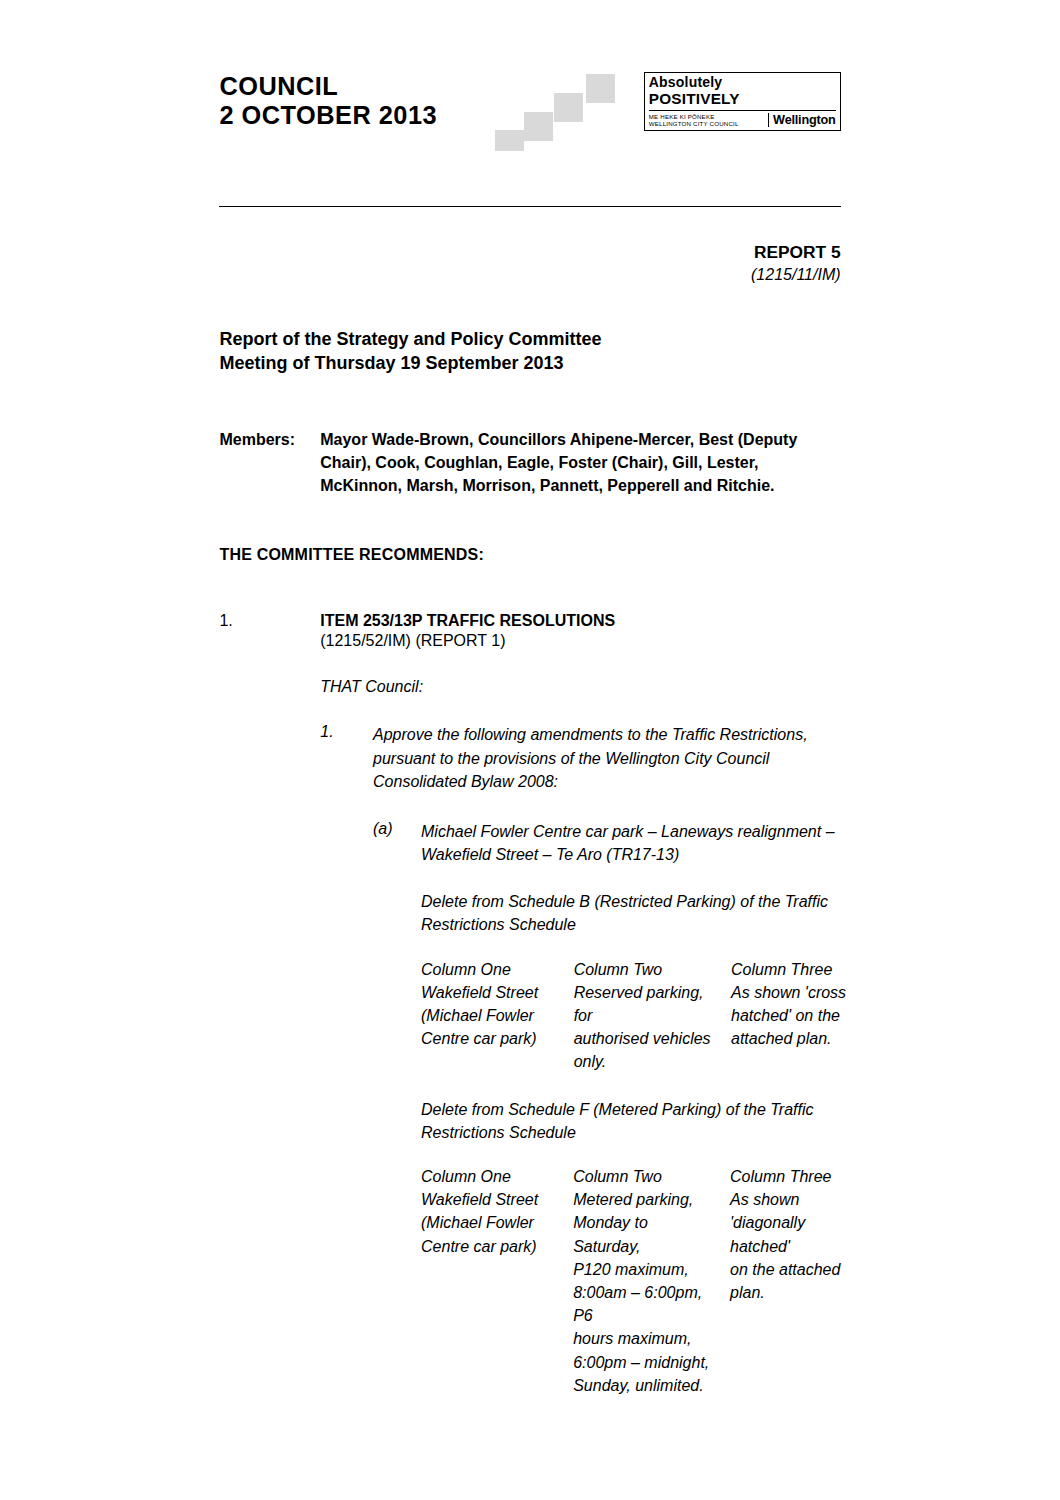COUNCIL
2 OCTOBER 2013
Absolutely
POSITIVELY
Me Heke ki Pōneke
Wellington City Council
Wellington
REPORT 5
(1215/11/IM)
Report of the Strategy and Policy Committee
Meeting of Thursday 19 September 2013
Members: Mayor Wade-Brown, Councillors Ahipene-Mercer, Best (Deputy Chair), Cook, Coughlan, Eagle, Foster (Chair), Gill, Lester, McKinnon, Marsh, Morrison, Pannett, Pepperell and Ritchie.
THE COMMITTEE RECOMMENDS:
1.
ITEM 253/13P TRAFFIC RESOLUTIONS
(1215/52/IM) (REPORT 1)
THAT Council:
1.
Approve the following amendments to the Traffic Restrictions, pursuant to the provisions of the Wellington City Council Consolidated Bylaw 2008:
(a)
Michael Fowler Centre car park – Laneways realignment – Wakefield Street – Te Aro (TR17-13)
Delete from Schedule B (Restricted Parking) of the Traffic Restrictions Schedule
| Column One Wakefield Street (Michael Fowler Centre car park) | Column Two Reserved parking, for authorised vehicles only. | Column Three As shown 'cross hatched' on the attached plan. |
Delete from Schedule F (Metered Parking) of the Traffic Restrictions Schedule
| Column One Wakefield Street (Michael Fowler Centre car park) | Column Two Metered parking, Monday to Saturday, P120 maximum, 8:00am – 6:00pm, P6 hours maximum, 6:00pm – midnight, Sunday, unlimited. | Column Three As shown 'diagonally hatched' on the attached plan. |